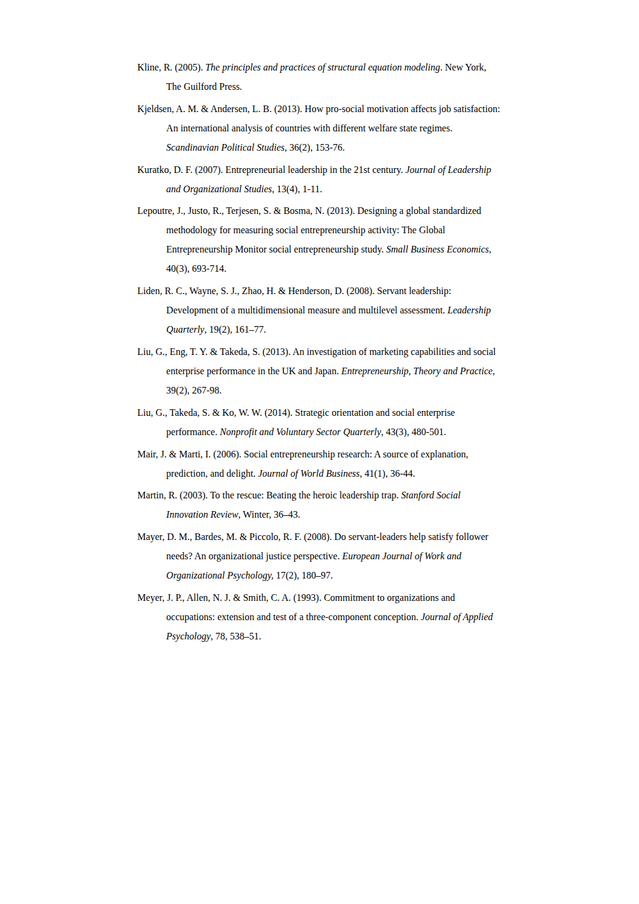Kline, R. (2005). The principles and practices of structural equation modeling. New York, The Guilford Press.
Kjeldsen, A. M. & Andersen, L. B. (2013). How pro-social motivation affects job satisfaction: An international analysis of countries with different welfare state regimes. Scandinavian Political Studies, 36(2), 153-76.
Kuratko, D. F. (2007). Entrepreneurial leadership in the 21st century. Journal of Leadership and Organizational Studies, 13(4), 1-11.
Lepoutre, J., Justo, R., Terjesen, S. & Bosma, N. (2013). Designing a global standardized methodology for measuring social entrepreneurship activity: The Global Entrepreneurship Monitor social entrepreneurship study. Small Business Economics, 40(3), 693-714.
Liden, R. C., Wayne, S. J., Zhao, H. & Henderson, D. (2008). Servant leadership: Development of a multidimensional measure and multilevel assessment. Leadership Quarterly, 19(2), 161–77.
Liu, G., Eng, T. Y. & Takeda, S. (2013). An investigation of marketing capabilities and social enterprise performance in the UK and Japan. Entrepreneurship, Theory and Practice, 39(2), 267-98.
Liu, G., Takeda, S. & Ko, W. W. (2014). Strategic orientation and social enterprise performance. Nonprofit and Voluntary Sector Quarterly, 43(3), 480-501.
Mair, J. & Marti, I. (2006). Social entrepreneurship research: A source of explanation, prediction, and delight. Journal of World Business, 41(1), 36-44.
Martin, R. (2003). To the rescue: Beating the heroic leadership trap. Stanford Social Innovation Review, Winter, 36–43.
Mayer, D. M., Bardes, M. & Piccolo, R. F. (2008). Do servant-leaders help satisfy follower needs? An organizational justice perspective. European Journal of Work and Organizational Psychology, 17(2), 180–97.
Meyer, J. P., Allen, N. J. & Smith, C. A. (1993). Commitment to organizations and occupations: extension and test of a three-component conception. Journal of Applied Psychology, 78, 538–51.